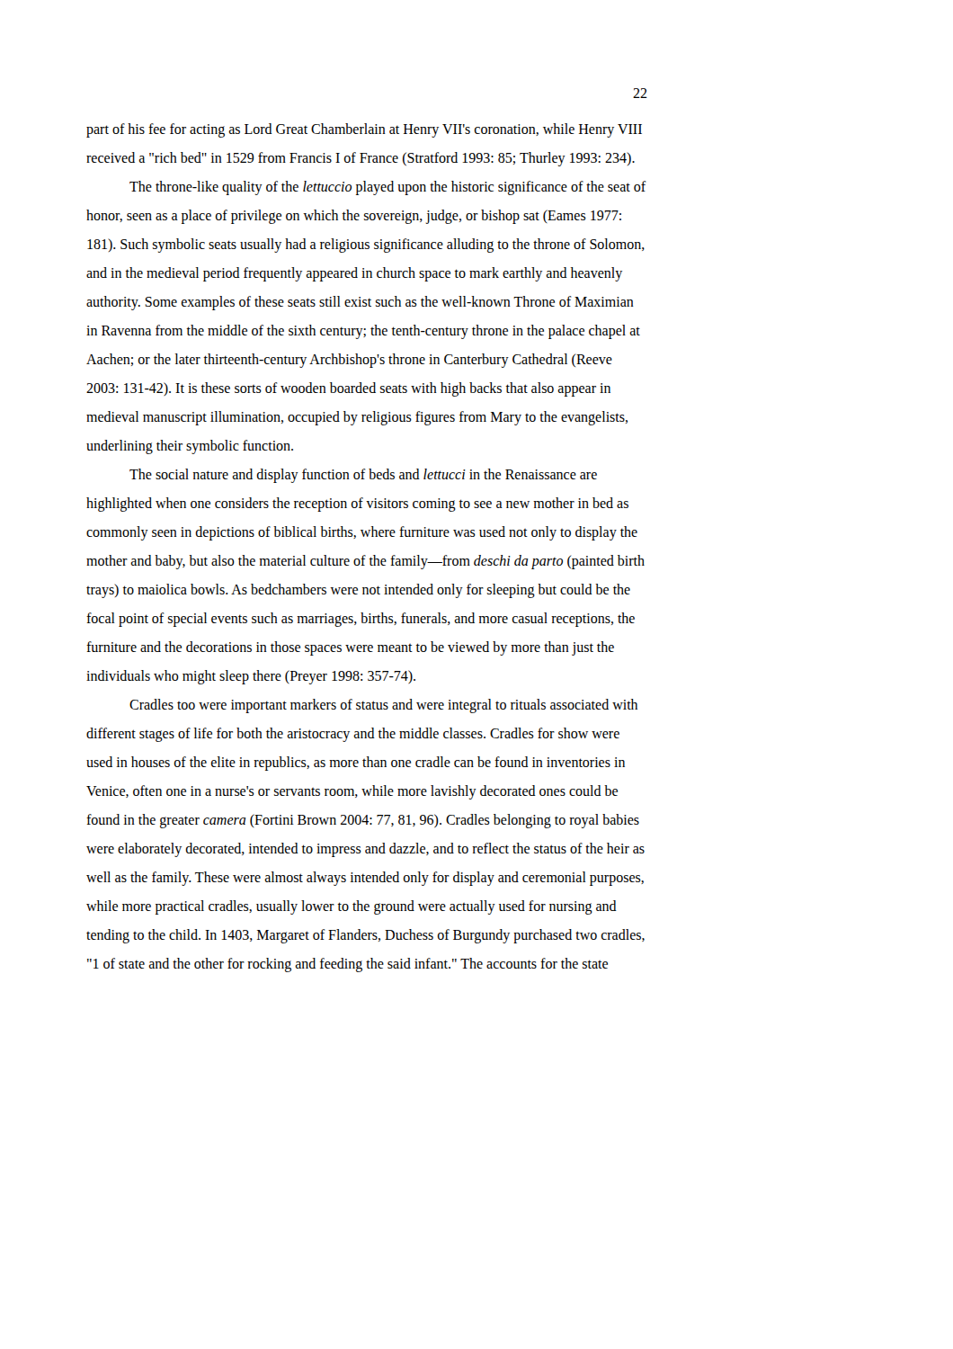22
part of his fee for acting as Lord Great Chamberlain at Henry VII's coronation, while Henry VIII received a "rich bed" in 1529 from Francis I of France (Stratford 1993: 85; Thurley 1993: 234).
The throne-like quality of the lettuccio played upon the historic significance of the seat of honor, seen as a place of privilege on which the sovereign, judge, or bishop sat (Eames 1977: 181). Such symbolic seats usually had a religious significance alluding to the throne of Solomon, and in the medieval period frequently appeared in church space to mark earthly and heavenly authority. Some examples of these seats still exist such as the well-known Throne of Maximian in Ravenna from the middle of the sixth century; the tenth-century throne in the palace chapel at Aachen; or the later thirteenth-century Archbishop's throne in Canterbury Cathedral (Reeve 2003: 131-42). It is these sorts of wooden boarded seats with high backs that also appear in medieval manuscript illumination, occupied by religious figures from Mary to the evangelists, underlining their symbolic function.
The social nature and display function of beds and lettucci in the Renaissance are highlighted when one considers the reception of visitors coming to see a new mother in bed as commonly seen in depictions of biblical births, where furniture was used not only to display the mother and baby, but also the material culture of the family—from deschi da parto (painted birth trays) to maiolica bowls. As bedchambers were not intended only for sleeping but could be the focal point of special events such as marriages, births, funerals, and more casual receptions, the furniture and the decorations in those spaces were meant to be viewed by more than just the individuals who might sleep there (Preyer 1998: 357-74).
Cradles too were important markers of status and were integral to rituals associated with different stages of life for both the aristocracy and the middle classes. Cradles for show were used in houses of the elite in republics, as more than one cradle can be found in inventories in Venice, often one in a nurse's or servants room, while more lavishly decorated ones could be found in the greater camera (Fortini Brown 2004: 77, 81, 96). Cradles belonging to royal babies were elaborately decorated, intended to impress and dazzle, and to reflect the status of the heir as well as the family. These were almost always intended only for display and ceremonial purposes, while more practical cradles, usually lower to the ground were actually used for nursing and tending to the child. In 1403, Margaret of Flanders, Duchess of Burgundy purchased two cradles, "1 of state and the other for rocking and feeding the said infant." The accounts for the state